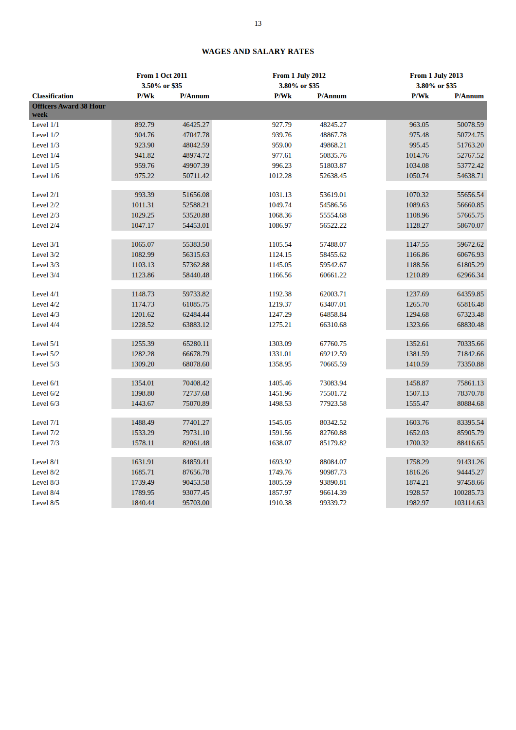13
WAGES AND SALARY RATES
| | From 1 Oct 2011 | | From 1 July 2012 | | From 1 July 2013 |
| --- | --- | --- | --- | --- | --- |
| | 3.50% or $35 | | 3.80% or $35 | | 3.80% or $35 |
| Classification | P/Wk | P/Annum | | P/Wk | P/Annum | | P/Wk | P/Annum |
| Officers Award 38 Hour week | | | | | | | | |
| Level 1/1 | 892.79 | 46425.27 | | 927.79 | 48245.27 | | 963.05 | 50078.59 |
| Level 1/2 | 904.76 | 47047.78 | | 939.76 | 48867.78 | | 975.48 | 50724.75 |
| Level 1/3 | 923.90 | 48042.59 | | 959.00 | 49868.21 | | 995.45 | 51763.20 |
| Level 1/4 | 941.82 | 48974.72 | | 977.61 | 50835.76 | | 1014.76 | 52767.52 |
| Level 1/5 | 959.76 | 49907.39 | | 996.23 | 51803.87 | | 1034.08 | 53772.42 |
| Level 1/6 | 975.22 | 50711.42 | | 1012.28 | 52638.45 | | 1050.74 | 54638.71 |
| Level 2/1 | 993.39 | 51656.08 | | 1031.13 | 53619.01 | | 1070.32 | 55656.54 |
| Level 2/2 | 1011.31 | 52588.21 | | 1049.74 | 54586.56 | | 1089.63 | 56660.85 |
| Level 2/3 | 1029.25 | 53520.88 | | 1068.36 | 55554.68 | | 1108.96 | 57665.75 |
| Level 2/4 | 1047.17 | 54453.01 | | 1086.97 | 56522.22 | | 1128.27 | 58670.07 |
| Level 3/1 | 1065.07 | 55383.50 | | 1105.54 | 57488.07 | | 1147.55 | 59672.62 |
| Level 3/2 | 1082.99 | 56315.63 | | 1124.15 | 58455.62 | | 1166.86 | 60676.93 |
| Level 3/3 | 1103.13 | 57362.88 | | 1145.05 | 59542.67 | | 1188.56 | 61805.29 |
| Level 3/4 | 1123.86 | 58440.48 | | 1166.56 | 60661.22 | | 1210.89 | 62966.34 |
| Level 4/1 | 1148.73 | 59733.82 | | 1192.38 | 62003.71 | | 1237.69 | 64359.85 |
| Level 4/2 | 1174.73 | 61085.75 | | 1219.37 | 63407.01 | | 1265.70 | 65816.48 |
| Level 4/3 | 1201.62 | 62484.44 | | 1247.29 | 64858.84 | | 1294.68 | 67323.48 |
| Level 4/4 | 1228.52 | 63883.12 | | 1275.21 | 66310.68 | | 1323.66 | 68830.48 |
| Level 5/1 | 1255.39 | 65280.11 | | 1303.09 | 67760.75 | | 1352.61 | 70335.66 |
| Level 5/2 | 1282.28 | 66678.79 | | 1331.01 | 69212.59 | | 1381.59 | 71842.66 |
| Level 5/3 | 1309.20 | 68078.60 | | 1358.95 | 70665.59 | | 1410.59 | 73350.88 |
| Level 6/1 | 1354.01 | 70408.42 | | 1405.46 | 73083.94 | | 1458.87 | 75861.13 |
| Level 6/2 | 1398.80 | 72737.68 | | 1451.96 | 75501.72 | | 1507.13 | 78370.78 |
| Level 6/3 | 1443.67 | 75070.89 | | 1498.53 | 77923.58 | | 1555.47 | 80884.68 |
| Level 7/1 | 1488.49 | 77401.27 | | 1545.05 | 80342.52 | | 1603.76 | 83395.54 |
| Level 7/2 | 1533.29 | 79731.10 | | 1591.56 | 82760.88 | | 1652.03 | 85905.79 |
| Level 7/3 | 1578.11 | 82061.48 | | 1638.07 | 85179.82 | | 1700.32 | 88416.65 |
| Level 8/1 | 1631.91 | 84859.41 | | 1693.92 | 88084.07 | | 1758.29 | 91431.26 |
| Level 8/2 | 1685.71 | 87656.78 | | 1749.76 | 90987.73 | | 1816.26 | 94445.27 |
| Level 8/3 | 1739.49 | 90453.58 | | 1805.59 | 93890.81 | | 1874.21 | 97458.66 |
| Level 8/4 | 1789.95 | 93077.45 | | 1857.97 | 96614.39 | | 1928.57 | 100285.73 |
| Level 8/5 | 1840.44 | 95703.00 | | 1910.38 | 99339.72 | | 1982.97 | 103114.63 |